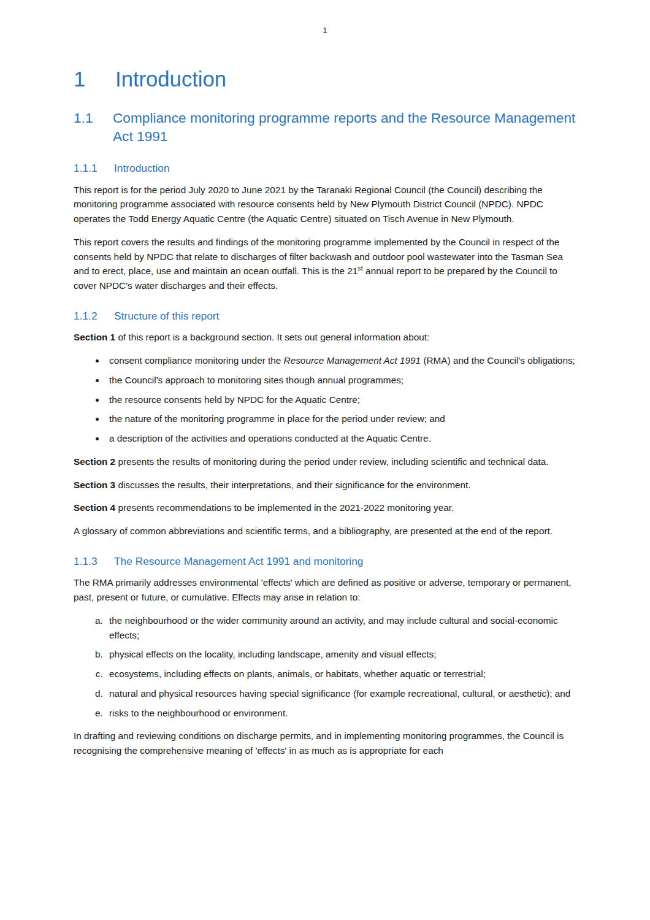1
1 Introduction
1.1 Compliance monitoring programme reports and the Resource Management Act 1991
1.1.1 Introduction
This report is for the period July 2020 to June 2021 by the Taranaki Regional Council (the Council) describing the monitoring programme associated with resource consents held by New Plymouth District Council (NPDC). NPDC operates the Todd Energy Aquatic Centre (the Aquatic Centre) situated on Tisch Avenue in New Plymouth.
This report covers the results and findings of the monitoring programme implemented by the Council in respect of the consents held by NPDC that relate to discharges of filter backwash and outdoor pool wastewater into the Tasman Sea and to erect, place, use and maintain an ocean outfall. This is the 21st annual report to be prepared by the Council to cover NPDC's water discharges and their effects.
1.1.2 Structure of this report
Section 1 of this report is a background section. It sets out general information about:
consent compliance monitoring under the Resource Management Act 1991 (RMA) and the Council's obligations;
the Council's approach to monitoring sites though annual programmes;
the resource consents held by NPDC for the Aquatic Centre;
the nature of the monitoring programme in place for the period under review; and
a description of the activities and operations conducted at the Aquatic Centre.
Section 2 presents the results of monitoring during the period under review, including scientific and technical data.
Section 3 discusses the results, their interpretations, and their significance for the environment.
Section 4 presents recommendations to be implemented in the 2021-2022 monitoring year.
A glossary of common abbreviations and scientific terms, and a bibliography, are presented at the end of the report.
1.1.3 The Resource Management Act 1991 and monitoring
The RMA primarily addresses environmental 'effects' which are defined as positive or adverse, temporary or permanent, past, present or future, or cumulative. Effects may arise in relation to:
the neighbourhood or the wider community around an activity, and may include cultural and social-economic effects;
physical effects on the locality, including landscape, amenity and visual effects;
ecosystems, including effects on plants, animals, or habitats, whether aquatic or terrestrial;
natural and physical resources having special significance (for example recreational, cultural, or aesthetic); and
risks to the neighbourhood or environment.
In drafting and reviewing conditions on discharge permits, and in implementing monitoring programmes, the Council is recognising the comprehensive meaning of 'effects' in as much as is appropriate for each